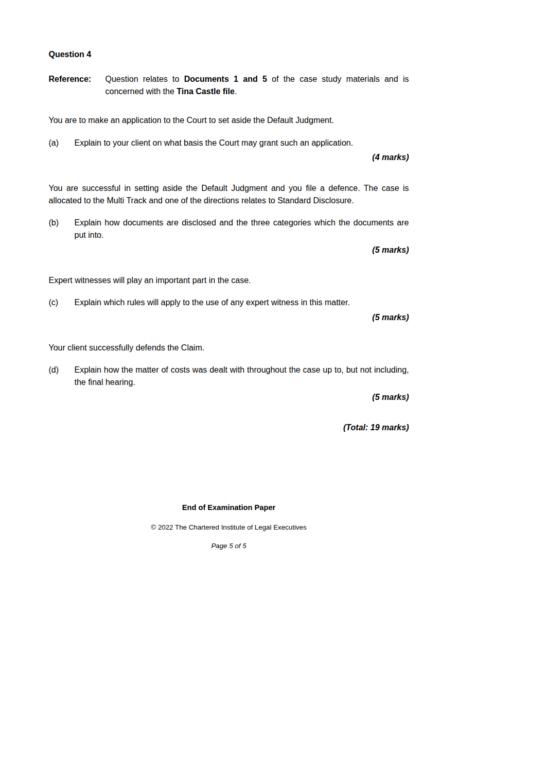Question 4
Reference:
Question relates to Documents 1 and 5 of the case study materials and is concerned with the Tina Castle file.
You are to make an application to the Court to set aside the Default Judgment.
(a)
Explain to your client on what basis the Court may grant such an application.
(4 marks)
You are successful in setting aside the Default Judgment and you file a defence. The case is allocated to the Multi Track and one of the directions relates to Standard Disclosure.
(b)
Explain how documents are disclosed and the three categories which the documents are put into.
(5 marks)
Expert witnesses will play an important part in the case.
(c)
Explain which rules will apply to the use of any expert witness in this matter.
(5 marks)
Your client successfully defends the Claim.
(d)
Explain how the matter of costs was dealt with throughout the case up to, but not including, the final hearing.
(5 marks)
(Total: 19 marks)
End of Examination Paper
© 2022 The Chartered Institute of Legal Executives
Page 5 of 5